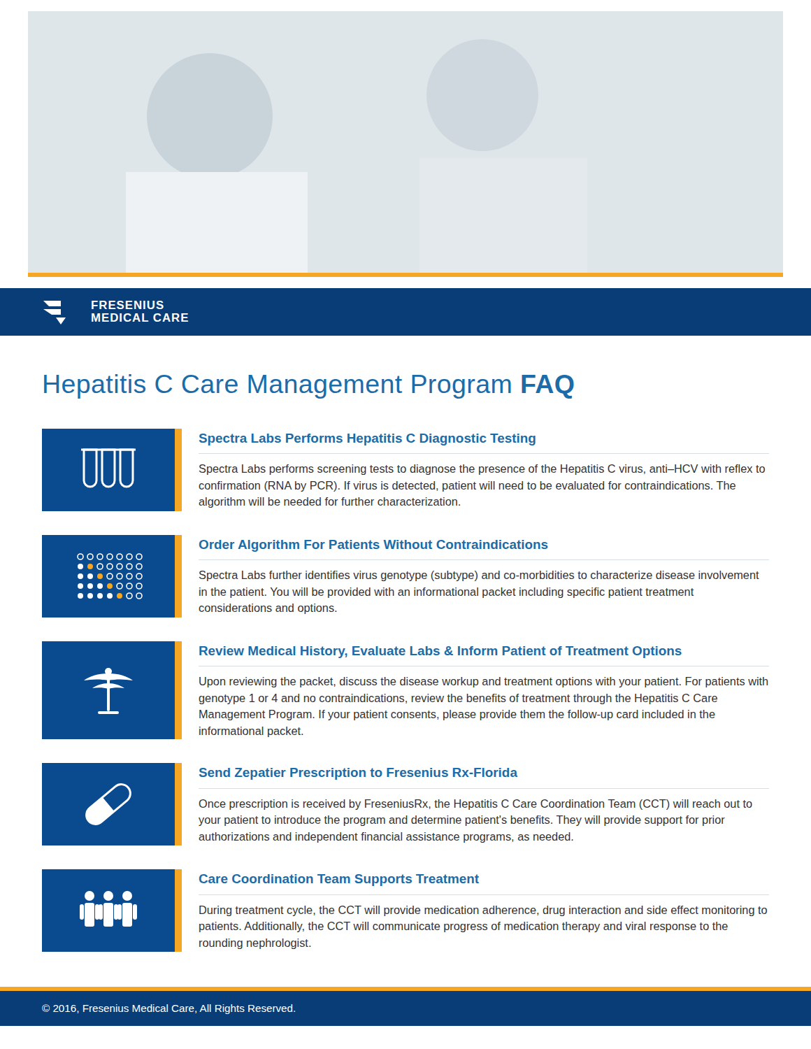Fresenius Medical Care
Hepatitis C Care Management Program FAQ
Spectra Labs Performs Hepatitis C Diagnostic Testing
Spectra Labs performs screening tests to diagnose the presence of the Hepatitis C virus, anti–HCV with reflex to confirmation (RNA by PCR). If virus is detected, patient will need to be evaluated for contraindications. The algorithm will be needed for further characterization.
Order Algorithm For Patients Without Contraindications
Spectra Labs further identifies virus genotype (subtype) and co-morbidities to characterize disease involvement in the patient. You will be provided with an informational packet including specific patient treatment considerations and options.
Review Medical History, Evaluate Labs & Inform Patient of Treatment Options
Upon reviewing the packet, discuss the disease workup and treatment options with your patient. For patients with genotype 1 or 4 and no contraindications, review the benefits of treatment through the Hepatitis C Care Management Program. If your patient consents, please provide them the follow-up card included in the informational packet.
Send Zepatier Prescription to Fresenius Rx-Florida
Once prescription is received by FreseniusRx, the Hepatitis C Care Coordination Team (CCT) will reach out to your patient to introduce the program and determine patient's benefits. They will provide support for prior authorizations and independent financial assistance programs, as needed.
Care Coordination Team Supports Treatment
During treatment cycle, the CCT will provide medication adherence, drug interaction and side effect monitoring to patients. Additionally, the CCT will communicate progress of medication therapy and viral response to the rounding nephrologist.
© 2016, Fresenius Medical Care, All Rights Reserved.